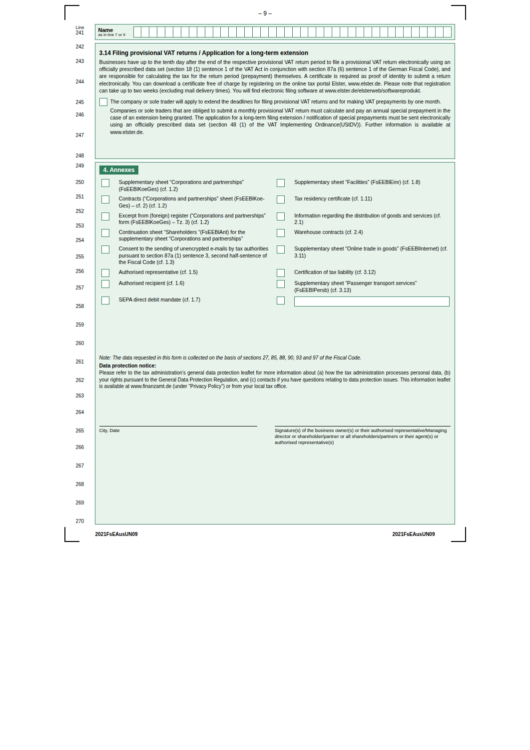– 9 –
| Line 241 | Name as in line 7 or 9 |
| 242 243 244 245 246 247 248 | 3.14 Filing provisional VAT returns / Application for a long-term extension Businesses have up to the tenth day after the end of the respective provisional VAT return period to file a provisional VAT return electronically using an officially prescribed data set (section 18 (1) sentence 1 of the VAT Act in conjunction with section 87a (6) sentence 1 of the German Fiscal Code), and are responsible for calculating the tax for the return period (prepayment) themselves. A certificate is required as proof of identity to submit a return electronically. You can download a certificate free of charge by registering on the online tax portal Elster, www.elster.de. Please note that registration can take up to two weeks (excluding mail delivery times). You will find electronic filing software at www.elster.de/elsterweb/softwareprodukt. The company or sole trader will apply to extend the deadlines for filing provisional VAT returns and for making VAT prepayments by one month. Companies or sole traders that are obliged to submit a monthly provisional VAT return must calculate and pay an annual special prepayment in the case of an extension being granted. The application for a long-term filing extension / notification of special prepayments must be sent electronically using an officially prescribed data set (section 48 (1) of the VAT Implementing Ordinance(UStDV)). Further information is available at www.elster.de. |
| 249 250 251 252 253 254 255 256 257 258 259 260 261 262 263 264 265 266 267 268 269 270 | 4. Annexes / / Supplementary sheet “Corporations and partnerships” (FsEEBlKoeGes) (cf. 1.2) / / Supplementary sheet “Facilities” (FsEEBlEinr) (cf. 1.8) / / / Contracts (“Corporations and partnerships” sheet (FsEEBlKoe-Ges) – cf. 2) (cf. 1.2) / / Tax residency certificate (cf. 1.11) / / / Excerpt from (foreign) register (“Corporations and partnerships” form (FsEEBlKoeGes) – Tz. 3) (cf. 1.2) / / Information regarding the distribution of goods and services (cf. 2.1) / / / Continuation sheet “Shareholders “(FsEEBlAnt) for the supplementary sheet “Corporations and partnerships” / / Warehouse contracts (cf. 2.4) / / / Consent to the sending of unencrypted e-mails by tax authorities pursuant to section 87a (1) sentence 3, second half-sentence of the Fiscal Code (cf. 1.3) / / Supplementary sheet “Online trade in goods” (FsEEBlInternet) (cf. 3.11) / / / Authorised representative (cf. 1.5) / / Certification of tax liability (cf. 3.12) / / / Authorised recipient (cf. 1.6) / / Supplementary sheet “Passenger transport services” (FsEEBlPersb) (cf. 3.13) / / / SEPA direct debit mandate (cf. 1.7) / / / Note: The data requested in this form is collected on the basis of sections 27, 85, 88, 90, 93 and 97 of the Fiscal Code. Data protection notice: Please refer to the tax administration’s general data protection leaflet for more information about (a) how the tax administration processes personal data, (b) your rights pursuant to the General Data Protection Regulation, and (c) contacts if you have questions relating to data protection issues. This information leaflet is available at www.finanzamt.de (under “Privacy Policy”) or from your local tax office. City, Date Signature(s) of the business owner(s) or their authorised representative/Managing director or shareholder/partner or all shareholders/partners or their agent(s) or authorised representative(s) |
2021FsEAusUN09
2021FsEAusUN09